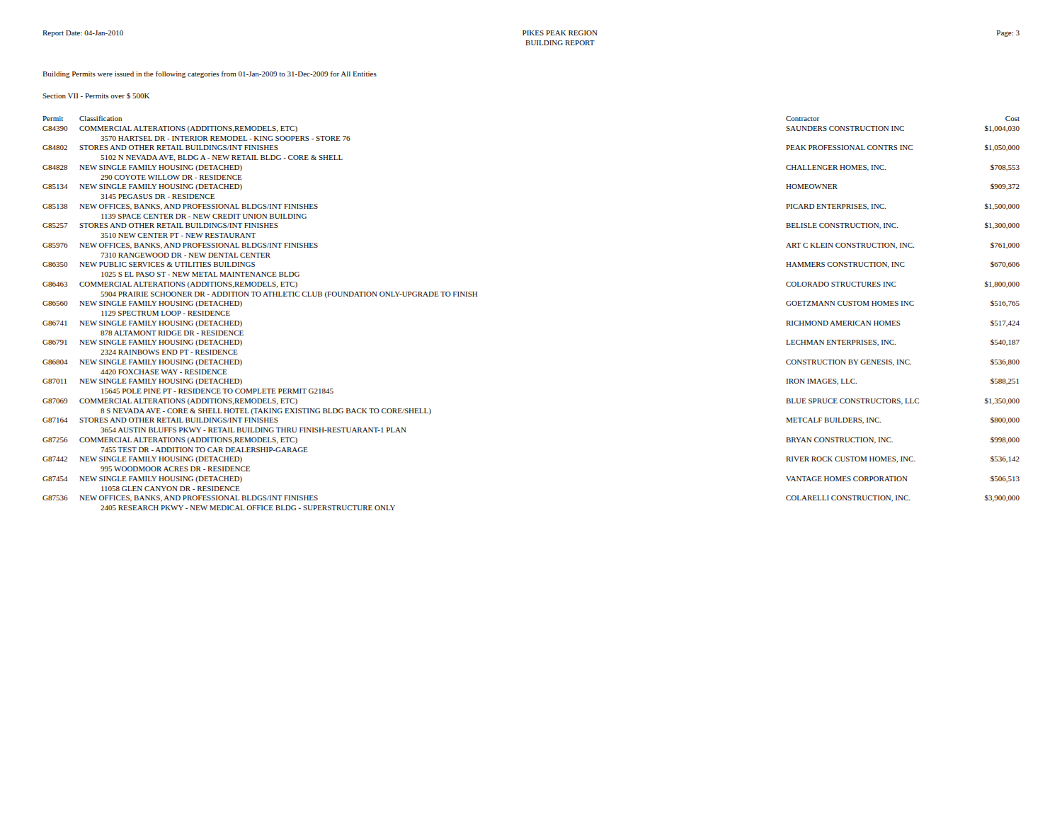Report Date: 04-Jan-2010
PIKES PEAK REGION
BUILDING REPORT
Page: 3
Building Permits were issued in the following categories from 01-Jan-2009 to 31-Dec-2009 for All Entities
Section VII - Permits over $ 500K
| Permit | Classification | Contractor | Cost |
| G84390 | COMMERCIAL ALTERATIONS (ADDITIONS,REMODELS, ETC) | SAUNDERS CONSTRUCTION INC | $1,004,030 |
| | 3570 HARTSEL DR - INTERIOR REMODEL - KING SOOPERS - STORE 76 |
| G84802 | STORES AND OTHER RETAIL BUILDINGS/INT FINISHES | PEAK PROFESSIONAL CONTRS INC | $1,050,000 |
| | 5102 N NEVADA AVE, BLDG A - NEW RETAIL BLDG - CORE & SHELL |
| G84828 | NEW SINGLE FAMILY HOUSING (DETACHED) | CHALLENGER HOMES, INC. | $708,553 |
| | 290 COYOTE WILLOW DR - RESIDENCE |
| G85134 | NEW SINGLE FAMILY HOUSING (DETACHED) | HOMEOWNER | $909,372 |
| | 3145 PEGASUS DR - RESIDENCE |
| G85138 | NEW OFFICES, BANKS, AND PROFESSIONAL BLDGS/INT FINISHES | PICARD ENTERPRISES, INC. | $1,500,000 |
| | 1139 SPACE CENTER DR - NEW CREDIT UNION BUILDING |
| G85257 | STORES AND OTHER RETAIL BUILDINGS/INT FINISHES | BELISLE CONSTRUCTION, INC. | $1,300,000 |
| | 3510 NEW CENTER PT - NEW RESTAURANT |
| G85976 | NEW OFFICES, BANKS, AND PROFESSIONAL BLDGS/INT FINISHES | ART C KLEIN CONSTRUCTION, INC. | $761,000 |
| | 7310 RANGEWOOD DR - NEW DENTAL CENTER |
| G86350 | NEW PUBLIC SERVICES & UTILITIES BUILDINGS | HAMMERS CONSTRUCTION, INC | $670,606 |
| | 1025 S EL PASO ST - NEW METAL MAINTENANCE BLDG |
| G86463 | COMMERCIAL ALTERATIONS (ADDITIONS,REMODELS, ETC) | COLORADO STRUCTURES INC | $1,800,000 |
| | 5904 PRAIRIE SCHOONER DR - ADDITION TO ATHLETIC CLUB (FOUNDATION ONLY-UPGRADE TO FINISH |
| G86560 | NEW SINGLE FAMILY HOUSING (DETACHED) | GOETZMANN CUSTOM HOMES INC | $516,765 |
| | 1129 SPECTRUM LOOP - RESIDENCE |
| G86741 | NEW SINGLE FAMILY HOUSING (DETACHED) | RICHMOND AMERICAN HOMES | $517,424 |
| | 878 ALTAMONT RIDGE DR - RESIDENCE |
| G86791 | NEW SINGLE FAMILY HOUSING (DETACHED) | LECHMAN ENTERPRISES, INC. | $540,187 |
| | 2324 RAINBOWS END PT - RESIDENCE |
| G86804 | NEW SINGLE FAMILY HOUSING (DETACHED) | CONSTRUCTION BY GENESIS, INC. | $536,800 |
| | 4420 FOXCHASE WAY - RESIDENCE |
| G87011 | NEW SINGLE FAMILY HOUSING (DETACHED) | IRON IMAGES, LLC. | $588,251 |
| | 15645 POLE PINE PT - RESIDENCE TO COMPLETE PERMIT G21845 |
| G87069 | COMMERCIAL ALTERATIONS (ADDITIONS,REMODELS, ETC) | BLUE SPRUCE CONSTRUCTORS, LLC | $1,350,000 |
| | 8 S NEVADA AVE - CORE & SHELL HOTEL (TAKING EXISTING BLDG BACK TO CORE/SHELL) |
| G87164 | STORES AND OTHER RETAIL BUILDINGS/INT FINISHES | METCALF BUILDERS, INC. | $800,000 |
| | 3654 AUSTIN BLUFFS PKWY - RETAIL BUILDING THRU FINISH-RESTUARANT-1 PLAN |
| G87256 | COMMERCIAL ALTERATIONS (ADDITIONS,REMODELS, ETC) | BRYAN CONSTRUCTION, INC. | $998,000 |
| | 7455 TEST DR - ADDITION TO CAR DEALERSHIP-GARAGE |
| G87442 | NEW SINGLE FAMILY HOUSING (DETACHED) | RIVER ROCK CUSTOM HOMES, INC. | $536,142 |
| | 995 WOODMOOR ACRES DR - RESIDENCE |
| G87454 | NEW SINGLE FAMILY HOUSING (DETACHED) | VANTAGE HOMES CORPORATION | $506,513 |
| | 11058 GLEN CANYON DR - RESIDENCE |
| G87536 | NEW OFFICES, BANKS, AND PROFESSIONAL BLDGS/INT FINISHES | COLARELLI CONSTRUCTION, INC. | $3,900,000 |
| | 2405 RESEARCH PKWY - NEW MEDICAL OFFICE BLDG - SUPERSTRUCTURE ONLY |